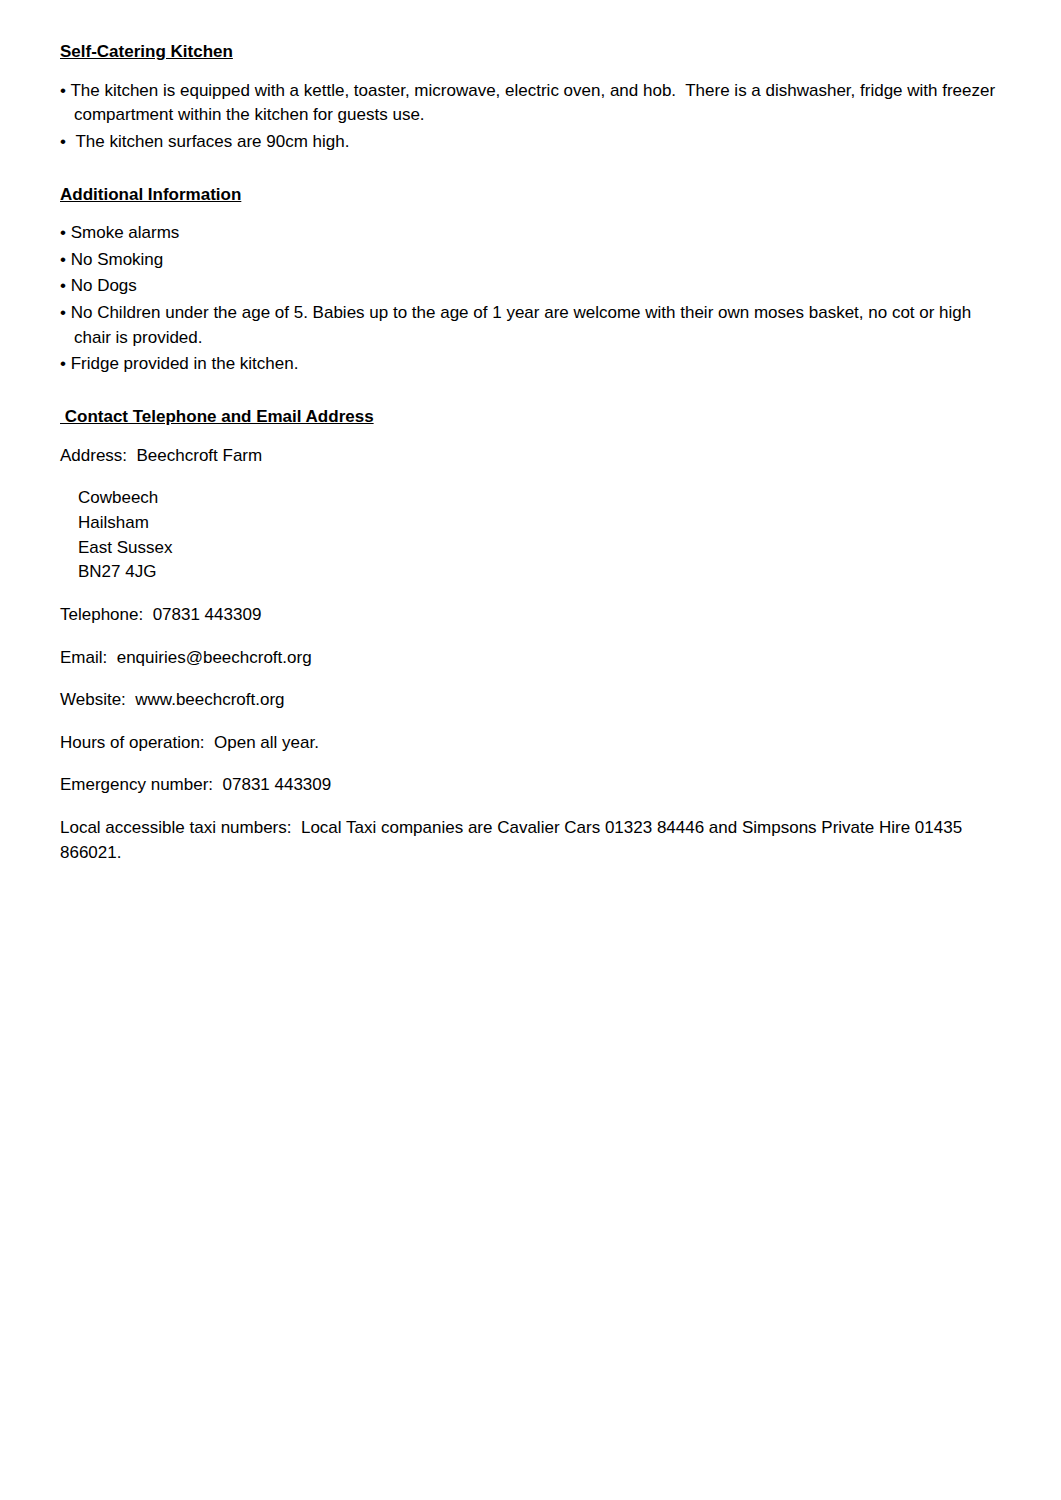Self-Catering Kitchen
The kitchen is equipped with a kettle, toaster, microwave, electric oven, and hob. There is a dishwasher, fridge with freezer compartment within the kitchen for guests use.
The kitchen surfaces are 90cm high.
Additional Information
Smoke alarms
No Smoking
No Dogs
No Children under the age of 5. Babies up to the age of 1 year are welcome with their own moses basket, no cot or high chair is provided.
Fridge provided in the kitchen.
Contact Telephone and Email Address
Address: Beechcroft Farm
Cowbeech Hailsham East Sussex BN27 4JG
Telephone: 07831 443309
Email: enquiries@beechcroft.org
Website: www.beechcroft.org
Hours of operation: Open all year.
Emergency number: 07831 443309
Local accessible taxi numbers: Local Taxi companies are Cavalier Cars 01323 84446 and Simpsons Private Hire 01435 866021.